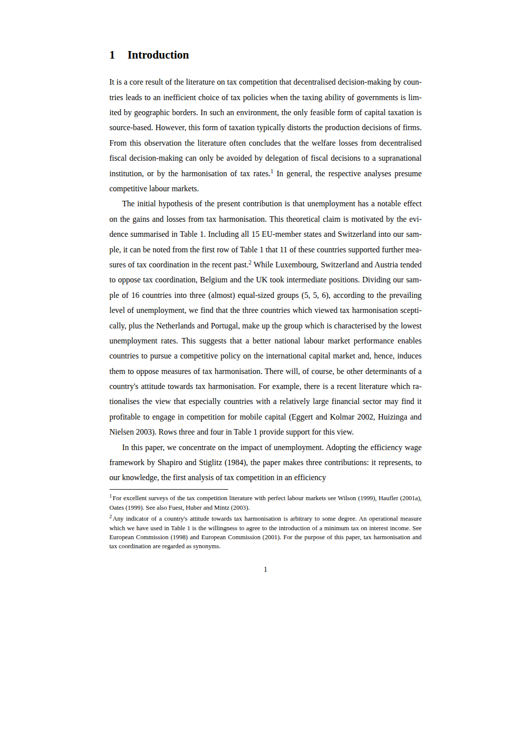1 Introduction
It is a core result of the literature on tax competition that decentralised decision-making by countries leads to an inefficient choice of tax policies when the taxing ability of governments is limited by geographic borders. In such an environment, the only feasible form of capital taxation is source-based. However, this form of taxation typically distorts the production decisions of firms. From this observation the literature often concludes that the welfare losses from decentralised fiscal decision-making can only be avoided by delegation of fiscal decisions to a supranational institution, or by the harmonisation of tax rates.1 In general, the respective analyses presume competitive labour markets.
The initial hypothesis of the present contribution is that unemployment has a notable effect on the gains and losses from tax harmonisation. This theoretical claim is motivated by the evidence summarised in Table 1. Including all 15 EU-member states and Switzerland into our sample, it can be noted from the first row of Table 1 that 11 of these countries supported further measures of tax coordination in the recent past.2 While Luxembourg, Switzerland and Austria tended to oppose tax coordination, Belgium and the UK took intermediate positions. Dividing our sample of 16 countries into three (almost) equal-sized groups (5, 5, 6), according to the prevailing level of unemployment, we find that the three countries which viewed tax harmonisation sceptically, plus the Netherlands and Portugal, make up the group which is characterised by the lowest unemployment rates. This suggests that a better national labour market performance enables countries to pursue a competitive policy on the international capital market and, hence, induces them to oppose measures of tax harmonisation. There will, of course, be other determinants of a country's attitude towards tax harmonisation. For example, there is a recent literature which rationalises the view that especially countries with a relatively large financial sector may find it profitable to engage in competition for mobile capital (Eggert and Kolmar 2002, Huizinga and Nielsen 2003). Rows three and four in Table 1 provide support for this view.
In this paper, we concentrate on the impact of unemployment. Adopting the efficiency wage framework by Shapiro and Stiglitz (1984), the paper makes three contributions: it represents, to our knowledge, the first analysis of tax competition in an efficiency
1 For excellent surveys of the tax competition literature with perfect labour markets see Wilson (1999), Haufler (2001a), Oates (1999). See also Fuest, Huber and Mintz (2003).
2 Any indicator of a country's attitude towards tax harmonisation is arbitrary to some degree. An operational measure which we have used in Table 1 is the willingness to agree to the introduction of a minimum tax on interest income. See European Commission (1998) and European Commission (2001). For the purpose of this paper, tax harmonisation and tax coordination are regarded as synonyms.
1